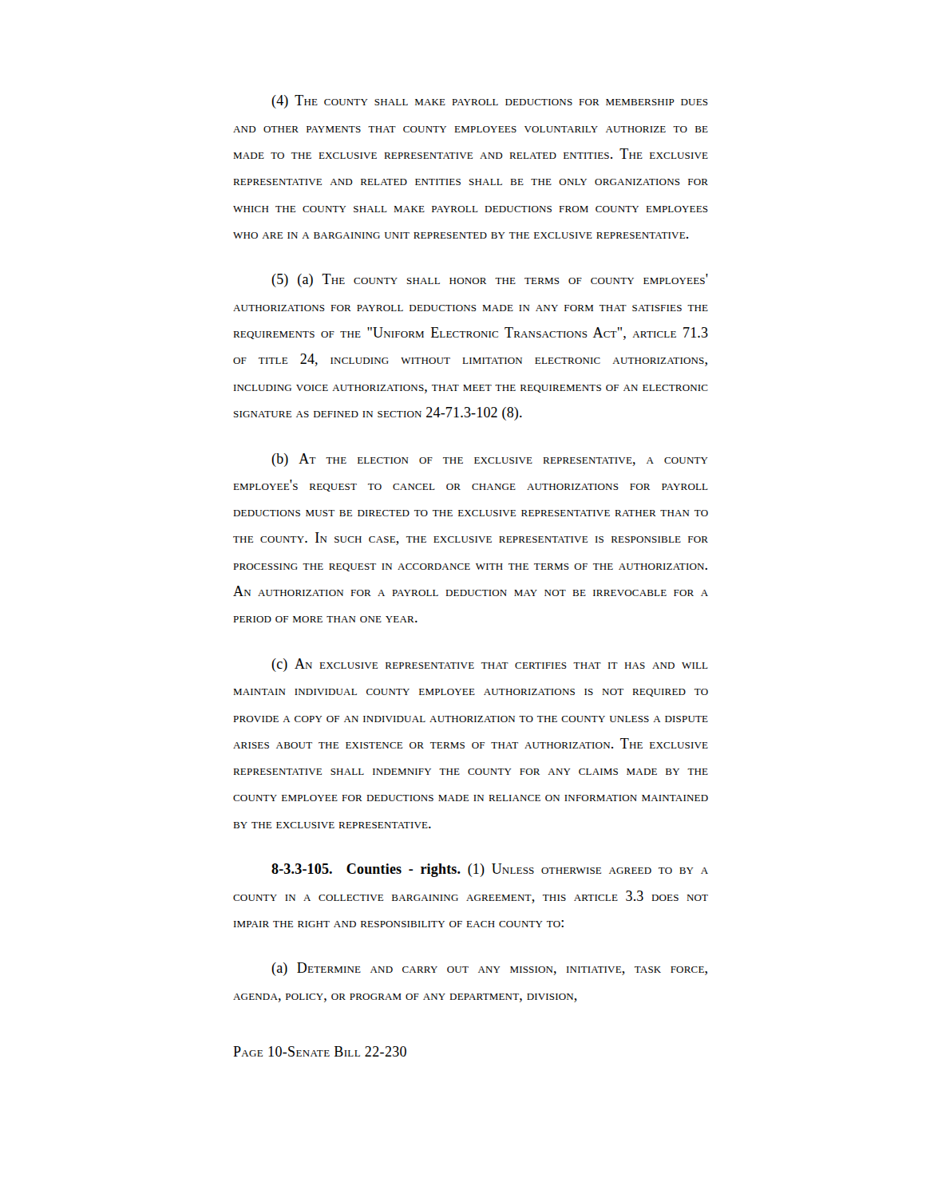(4) The county shall make payroll deductions for membership dues and other payments that county employees voluntarily authorize to be made to the exclusive representative and related entities. The exclusive representative and related entities shall be the only organizations for which the county shall make payroll deductions from county employees who are in a bargaining unit represented by the exclusive representative.
(5) (a) The county shall honor the terms of county employees' authorizations for payroll deductions made in any form that satisfies the requirements of the "Uniform Electronic Transactions Act", article 71.3 of title 24, including without limitation electronic authorizations, including voice authorizations, that meet the requirements of an electronic signature as defined in section 24-71.3-102 (8).
(b) At the election of the exclusive representative, a county employee's request to cancel or change authorizations for payroll deductions must be directed to the exclusive representative rather than to the county. In such case, the exclusive representative is responsible for processing the request in accordance with the terms of the authorization. An authorization for a payroll deduction may not be irrevocable for a period of more than one year.
(c) An exclusive representative that certifies that it has and will maintain individual county employee authorizations is not required to provide a copy of an individual authorization to the county unless a dispute arises about the existence or terms of that authorization. The exclusive representative shall indemnify the county for any claims made by the county employee for deductions made in reliance on information maintained by the exclusive representative.
8-3.3-105. Counties - rights. (1) Unless otherwise agreed to by a county in a collective bargaining agreement, this article 3.3 does not impair the right and responsibility of each county to:
(a) Determine and carry out any mission, initiative, task force, agenda, policy, or program of any department, division,
Page 10-Senate Bill 22-230